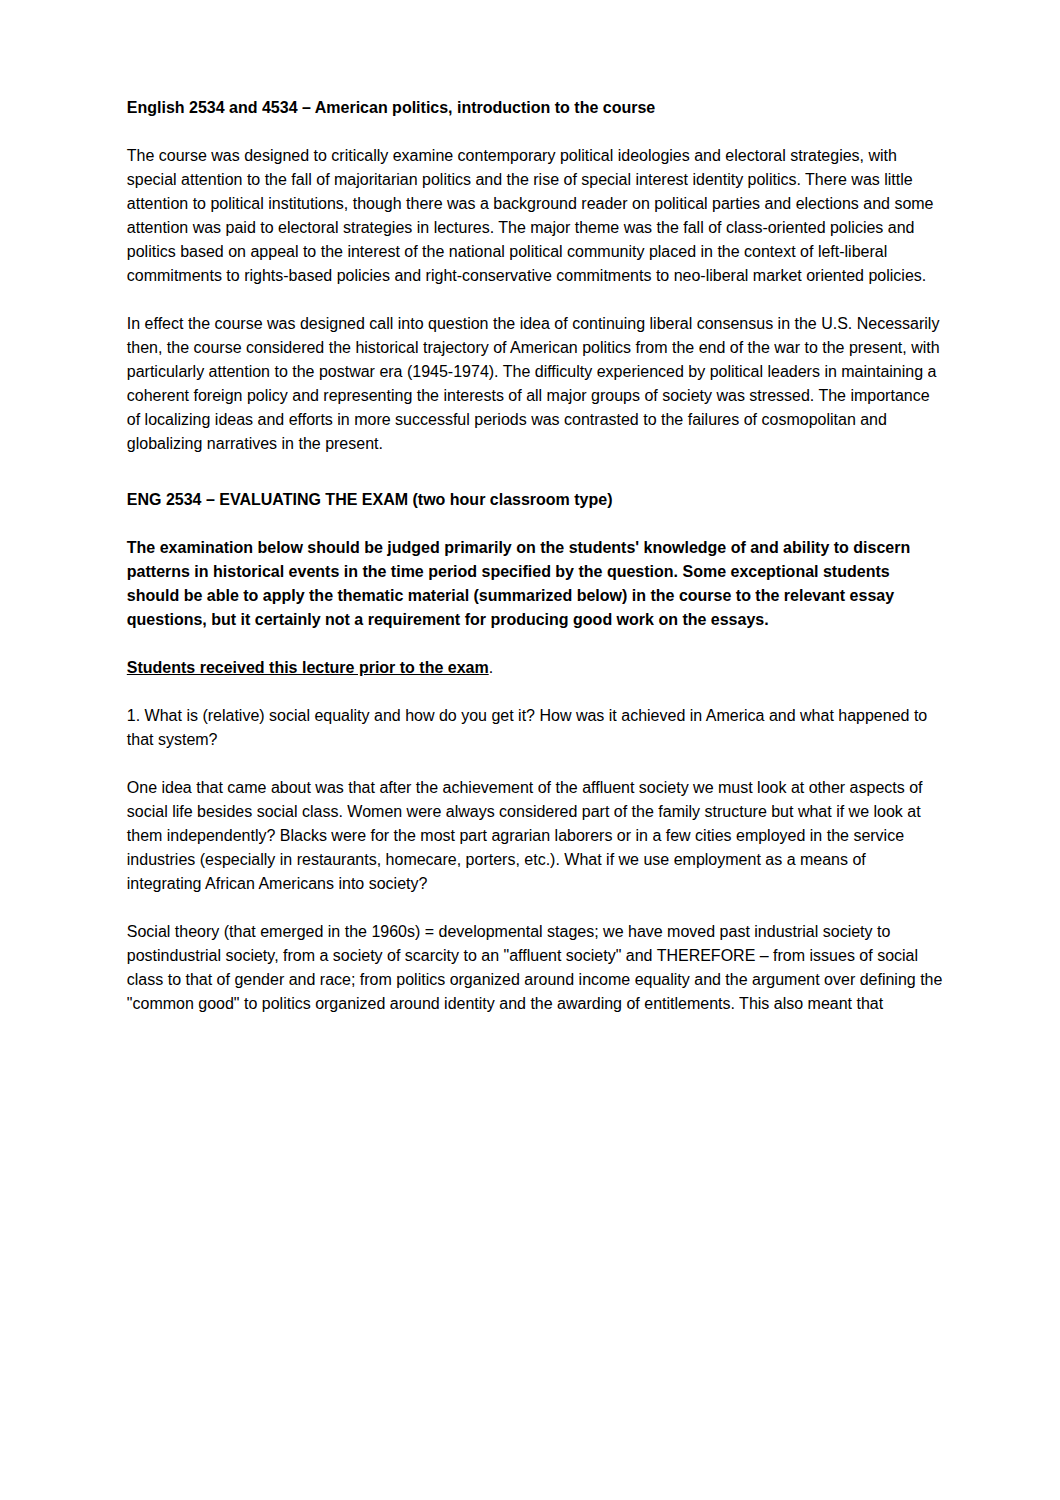English 2534 and 4534 – American politics, introduction to the course
The course was designed to critically examine contemporary political ideologies and electoral strategies, with special attention to the fall of majoritarian politics and the rise of special interest identity politics. There was little attention to political institutions, though there was a background reader on political parties and elections and some attention was paid to electoral strategies in lectures. The major theme was the fall of class-oriented policies and politics based on appeal to the interest of the national political community placed in the context of left-liberal commitments to rights-based policies and right-conservative commitments to neo-liberal market oriented policies.
In effect the course was designed call into question the idea of continuing liberal consensus in the U.S. Necessarily then, the course considered the historical trajectory of American politics from the end of the war to the present, with particularly attention to the postwar era (1945-1974). The difficulty experienced by political leaders in maintaining a coherent foreign policy and representing the interests of all major groups of society was stressed. The importance of localizing ideas and efforts in more successful periods was contrasted to the failures of cosmopolitan and globalizing narratives in the present.
ENG 2534 – EVALUATING THE EXAM (two hour classroom type)
The examination below should be judged primarily on the students' knowledge of and ability to discern patterns in historical events in the time period specified by the question. Some exceptional students should be able to apply the thematic material (summarized below) in the course to the relevant essay questions, but it certainly not a requirement for producing good work on the essays.
Students received this lecture prior to the exam.
1. What is (relative) social equality and how do you get it? How was it achieved in America and what happened to that system?
One idea that came about was that after the achievement of the affluent society we must look at other aspects of social life besides social class. Women were always considered part of the family structure but what if we look at them independently? Blacks were for the most part agrarian laborers or in a few cities employed in the service industries (especially in restaurants, homecare, porters, etc.). What if we use employment as a means of integrating African Americans into society?
Social theory (that emerged in the 1960s) = developmental stages; we have moved past industrial society to postindustrial society, from a society of scarcity to an "affluent society" and THEREFORE – from issues of social class to that of gender and race; from politics organized around income equality and the argument over defining the "common good" to politics organized around identity and the awarding of entitlements. This also meant that